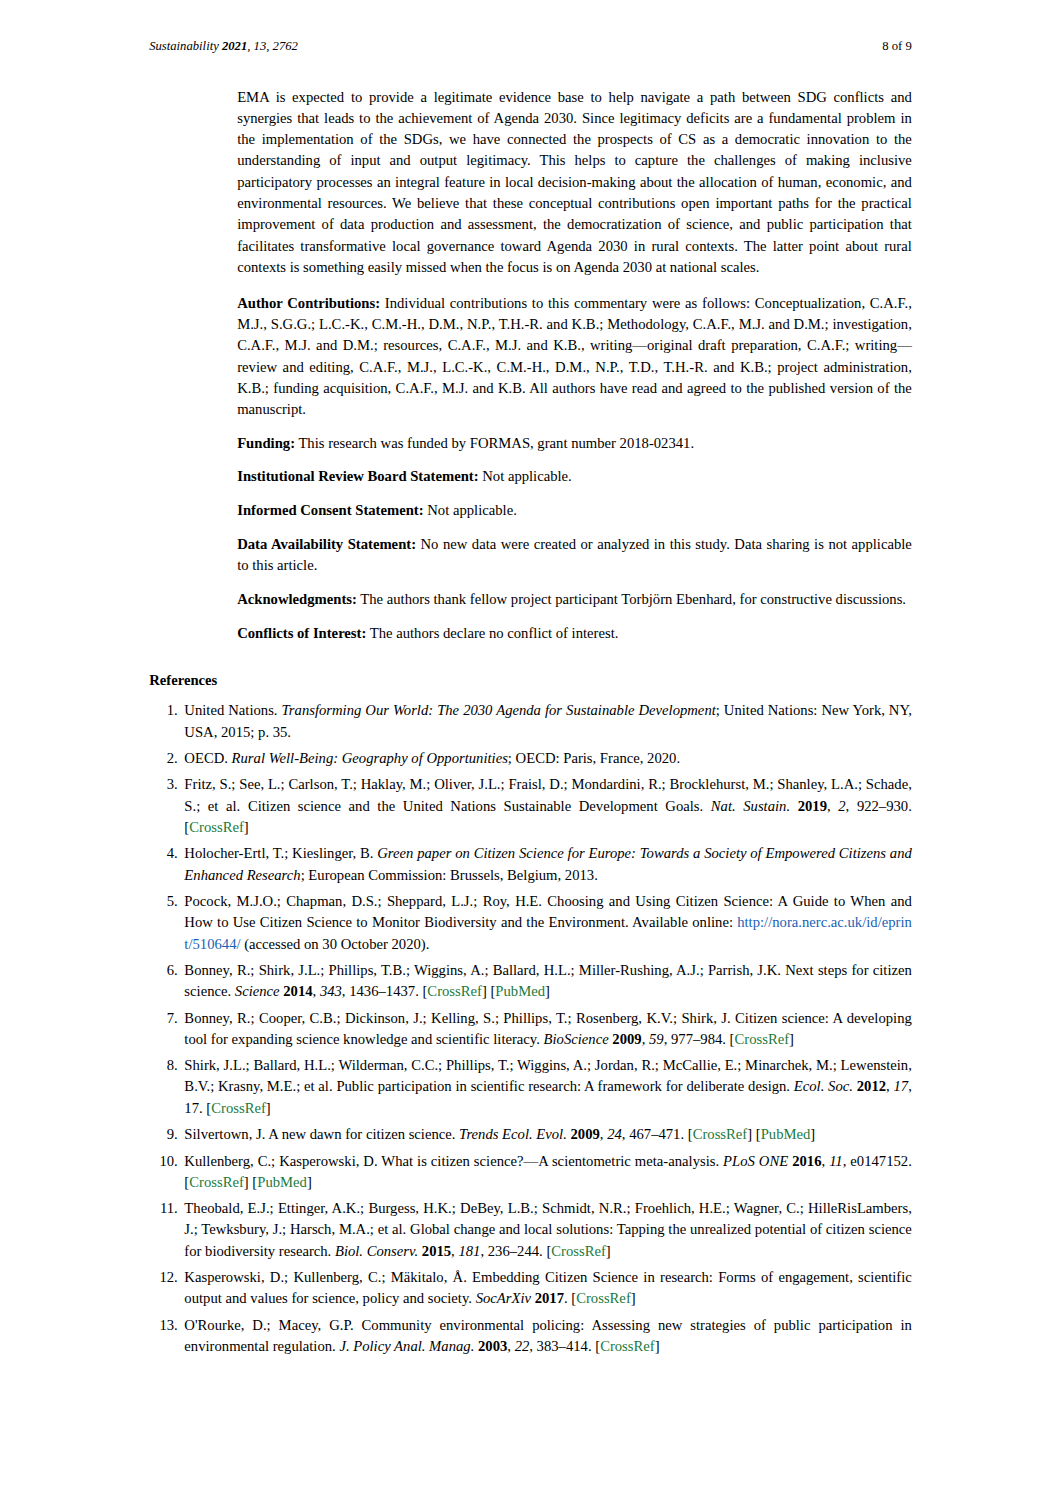Sustainability 2021, 13, 2762 8 of 9
EMA is expected to provide a legitimate evidence base to help navigate a path between SDG conflicts and synergies that leads to the achievement of Agenda 2030. Since legitimacy deficits are a fundamental problem in the implementation of the SDGs, we have connected the prospects of CS as a democratic innovation to the understanding of input and output legitimacy. This helps to capture the challenges of making inclusive participatory processes an integral feature in local decision-making about the allocation of human, economic, and environmental resources. We believe that these conceptual contributions open important paths for the practical improvement of data production and assessment, the democratization of science, and public participation that facilitates transformative local governance toward Agenda 2030 in rural contexts. The latter point about rural contexts is something easily missed when the focus is on Agenda 2030 at national scales.
Author Contributions: Individual contributions to this commentary were as follows: Conceptualization, C.A.F., M.J., S.G.G.; L.C.-K., C.M.-H., D.M., N.P., T.H.-R. and K.B.; Methodology, C.A.F., M.J. and D.M.; investigation, C.A.F., M.J. and D.M.; resources, C.A.F., M.J. and K.B., writing—original draft preparation, C.A.F.; writing—review and editing, C.A.F., M.J., L.C.-K., C.M.-H., D.M., N.P., T.D., T.H.-R. and K.B.; project administration, K.B.; funding acquisition, C.A.F., M.J. and K.B. All authors have read and agreed to the published version of the manuscript.
Funding: This research was funded by FORMAS, grant number 2018-02341.
Institutional Review Board Statement: Not applicable.
Informed Consent Statement: Not applicable.
Data Availability Statement: No new data were created or analyzed in this study. Data sharing is not applicable to this article.
Acknowledgments: The authors thank fellow project participant Torbjörn Ebenhard, for constructive discussions.
Conflicts of Interest: The authors declare no conflict of interest.
References
United Nations. Transforming Our World: The 2030 Agenda for Sustainable Development; United Nations: New York, NY, USA, 2015; p. 35.
OECD. Rural Well-Being: Geography of Opportunities; OECD: Paris, France, 2020.
Fritz, S.; See, L.; Carlson, T.; Haklay, M.; Oliver, J.L.; Fraisl, D.; Mondardini, R.; Brocklehurst, M.; Shanley, L.A.; Schade, S.; et al. Citizen science and the United Nations Sustainable Development Goals. Nat. Sustain. 2019, 2, 922–930. [CrossRef]
Holocher-Ertl, T.; Kieslinger, B. Green paper on Citizen Science for Europe: Towards a Society of Empowered Citizens and Enhanced Research; European Commission: Brussels, Belgium, 2013.
Pocock, M.J.O.; Chapman, D.S.; Sheppard, L.J.; Roy, H.E. Choosing and Using Citizen Science: A Guide to When and How to Use Citizen Science to Monitor Biodiversity and the Environment. Available online: http://nora.nerc.ac.uk/id/eprint/510644/ (accessed on 30 October 2020).
Bonney, R.; Shirk, J.L.; Phillips, T.B.; Wiggins, A.; Ballard, H.L.; Miller-Rushing, A.J.; Parrish, J.K. Next steps for citizen science. Science 2014, 343, 1436–1437. [CrossRef] [PubMed]
Bonney, R.; Cooper, C.B.; Dickinson, J.; Kelling, S.; Phillips, T.; Rosenberg, K.V.; Shirk, J. Citizen science: A developing tool for expanding science knowledge and scientific literacy. BioScience 2009, 59, 977–984. [CrossRef]
Shirk, J.L.; Ballard, H.L.; Wilderman, C.C.; Phillips, T.; Wiggins, A.; Jordan, R.; McCallie, E.; Minarchek, M.; Lewenstein, B.V.; Krasny, M.E.; et al. Public participation in scientific research: A framework for deliberate design. Ecol. Soc. 2012, 17, 17. [CrossRef]
Silvertown, J. A new dawn for citizen science. Trends Ecol. Evol. 2009, 24, 467–471. [CrossRef] [PubMed]
Kullenberg, C.; Kasperowski, D. What is citizen science?—A scientometric meta-analysis. PLoS ONE 2016, 11, e0147152. [CrossRef] [PubMed]
Theobald, E.J.; Ettinger, A.K.; Burgess, H.K.; DeBey, L.B.; Schmidt, N.R.; Froehlich, H.E.; Wagner, C.; HilleRisLambers, J.; Tewksbury, J.; Harsch, M.A.; et al. Global change and local solutions: Tapping the unrealized potential of citizen science for biodiversity research. Biol. Conserv. 2015, 181, 236–244. [CrossRef]
Kasperowski, D.; Kullenberg, C.; Mäkitalo, Å. Embedding Citizen Science in research: Forms of engagement, scientific output and values for science, policy and society. SocArXiv 2017. [CrossRef]
O'Rourke, D.; Macey, G.P. Community environmental policing: Assessing new strategies of public participation in environmental regulation. J. Policy Anal. Manag. 2003, 22, 383–414. [CrossRef]